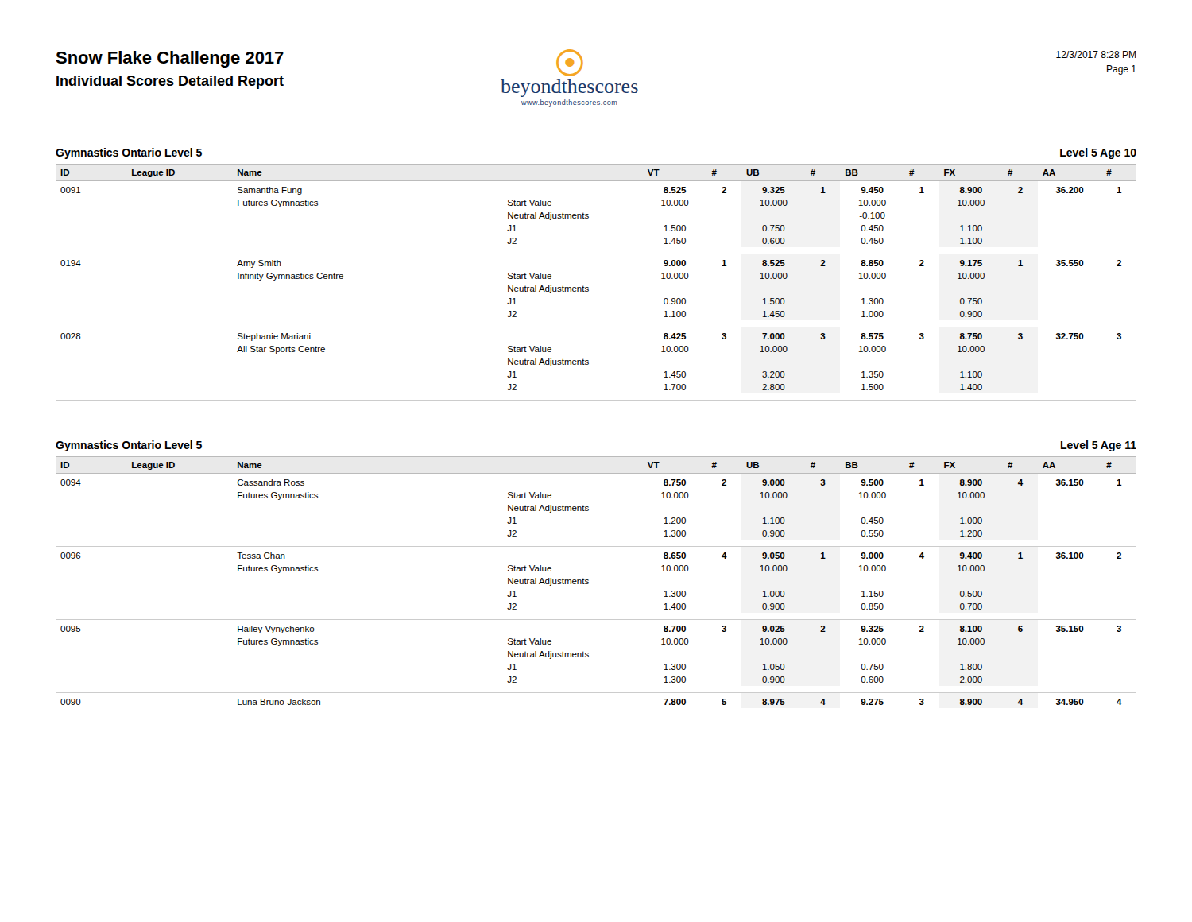Snow Flake Challenge 2017
Individual Scores Detailed Report
⦿
beyondthescores
www.beyondthescores.com
12/3/2017 8:28 PM
Page 1
Gymnastics Ontario Level 5
Level 5 Age 10
| ID | League ID | Name | | VT | # | UB | # | BB | # | FX | # | AA | # |
| --- | --- | --- | --- | --- | --- | --- | --- | --- | --- | --- | --- | --- | --- |
| 0091 | | Samantha Fung | | 8.525 | 2 | 9.325 | 1 | 9.450 | 1 | 8.900 | 2 | 36.200 | 1 |
| | | Futures Gymnastics | Start Value | 10.000 | | 10.000 | | 10.000 | | 10.000 | | | |
| | | | Neutral Adjustments | | | | | -0.100 | | | | | |
| | | | J1 | 1.500 | | 0.750 | | 0.450 | | 1.100 | | | |
| | | | J2 | 1.450 | | 0.600 | | 0.450 | | 1.100 | | | |
| 0194 | | Amy Smith | | 9.000 | 1 | 8.525 | 2 | 8.850 | 2 | 9.175 | 1 | 35.550 | 2 |
| | | Infinity Gymnastics Centre | Start Value | 10.000 | | 10.000 | | 10.000 | | 10.000 | | | |
| | | | Neutral Adjustments | | | | | | | | | | |
| | | | J1 | 0.900 | | 1.500 | | 1.300 | | 0.750 | | | |
| | | | J2 | 1.100 | | 1.450 | | 1.000 | | 0.900 | | | |
| 0028 | | Stephanie Mariani | | 8.425 | 3 | 7.000 | 3 | 8.575 | 3 | 8.750 | 3 | 32.750 | 3 |
| | | All Star Sports Centre | Start Value | 10.000 | | 10.000 | | 10.000 | | 10.000 | | | |
| | | | Neutral Adjustments | | | | | | | | | | |
| | | | J1 | 1.450 | | 3.200 | | 1.350 | | 1.100 | | | |
| | | | J2 | 1.700 | | 2.800 | | 1.500 | | 1.400 | | | |
Gymnastics Ontario Level 5
Level 5 Age 11
| ID | League ID | Name | | VT | # | UB | # | BB | # | FX | # | AA | # |
| --- | --- | --- | --- | --- | --- | --- | --- | --- | --- | --- | --- | --- | --- |
| 0094 | | Cassandra Ross | | 8.750 | 2 | 9.000 | 3 | 9.500 | 1 | 8.900 | 4 | 36.150 | 1 |
| | | Futures Gymnastics | Start Value | 10.000 | | 10.000 | | 10.000 | | 10.000 | | | |
| | | | Neutral Adjustments | | | | | | | | | | |
| | | | J1 | 1.200 | | 1.100 | | 0.450 | | 1.000 | | | |
| | | | J2 | 1.300 | | 0.900 | | 0.550 | | 1.200 | | | |
| 0096 | | Tessa Chan | | 8.650 | 4 | 9.050 | 1 | 9.000 | 4 | 9.400 | 1 | 36.100 | 2 |
| | | Futures Gymnastics | Start Value | 10.000 | | 10.000 | | 10.000 | | 10.000 | | | |
| | | | Neutral Adjustments | | | | | | | | | | |
| | | | J1 | 1.300 | | 1.000 | | 1.150 | | 0.500 | | | |
| | | | J2 | 1.400 | | 0.900 | | 0.850 | | 0.700 | | | |
| 0095 | | Hailey Vynychenko | | 8.700 | 3 | 9.025 | 2 | 9.325 | 2 | 8.100 | 6 | 35.150 | 3 |
| | | Futures Gymnastics | Start Value | 10.000 | | 10.000 | | 10.000 | | 10.000 | | | |
| | | | Neutral Adjustments | | | | | | | | | | |
| | | | J1 | 1.300 | | 1.050 | | 0.750 | | 1.800 | | | |
| | | | J2 | 1.300 | | 0.900 | | 0.600 | | 2.000 | | | |
| 0090 | | Luna Bruno-Jackson | | 7.800 | 5 | 8.975 | 4 | 9.275 | 3 | 8.900 | 4 | 34.950 | 4 |